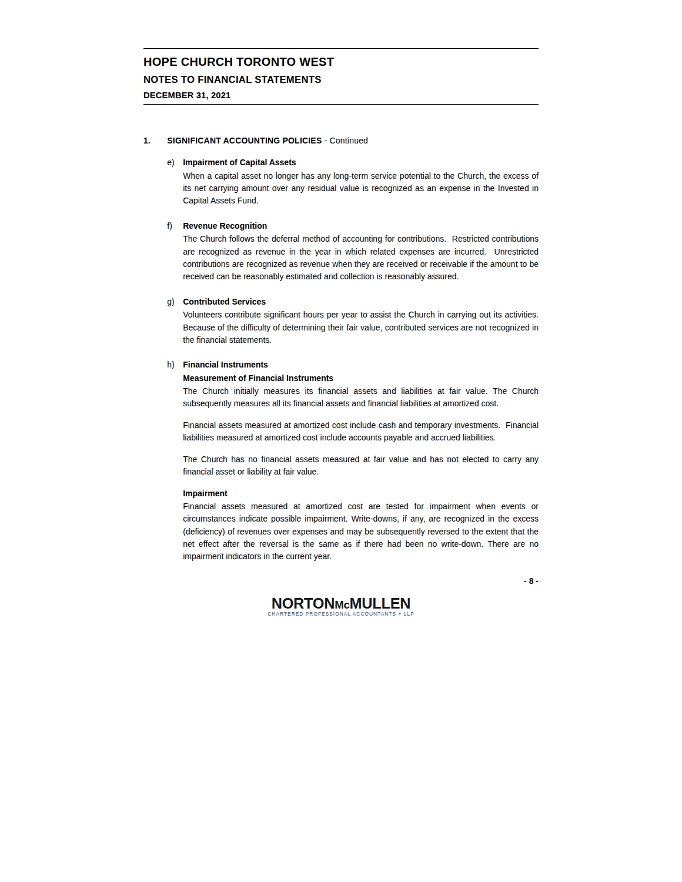HOPE CHURCH TORONTO WEST
NOTES TO FINANCIAL STATEMENTS
DECEMBER 31, 2021
1.
SIGNIFICANT ACCOUNTING POLICIES - Continued
e)
Impairment of Capital Assets
When a capital asset no longer has any long-term service potential to the Church, the excess of its net carrying amount over any residual value is recognized as an expense in the Invested in Capital Assets Fund.
f)
Revenue Recognition
The Church follows the deferral method of accounting for contributions. Restricted contributions are recognized as revenue in the year in which related expenses are incurred. Unrestricted contributions are recognized as revenue when they are received or receivable if the amount to be received can be reasonably estimated and collection is reasonably assured.
g)
Contributed Services
Volunteers contribute significant hours per year to assist the Church in carrying out its activities. Because of the difficulty of determining their fair value, contributed services are not recognized in the financial statements.
h)
Financial Instruments
Measurement of Financial Instruments
The Church initially measures its financial assets and liabilities at fair value. The Church subsequently measures all its financial assets and financial liabilities at amortized cost.
Financial assets measured at amortized cost include cash and temporary investments. Financial liabilities measured at amortized cost include accounts payable and accrued liabilities.
The Church has no financial assets measured at fair value and has not elected to carry any financial asset or liability at fair value.
Impairment
Financial assets measured at amortized cost are tested for impairment when events or circumstances indicate possible impairment. Write-downs, if any, are recognized in the excess (deficiency) of revenues over expenses and may be subsequently reversed to the extent that the net effect after the reversal is the same as if there had been no write-down. There are no impairment indicators in the current year.
- 8 -
NORTON Mc MULLEN
CHARTERED PROFESSIONAL ACCOUNTANTS + LLP